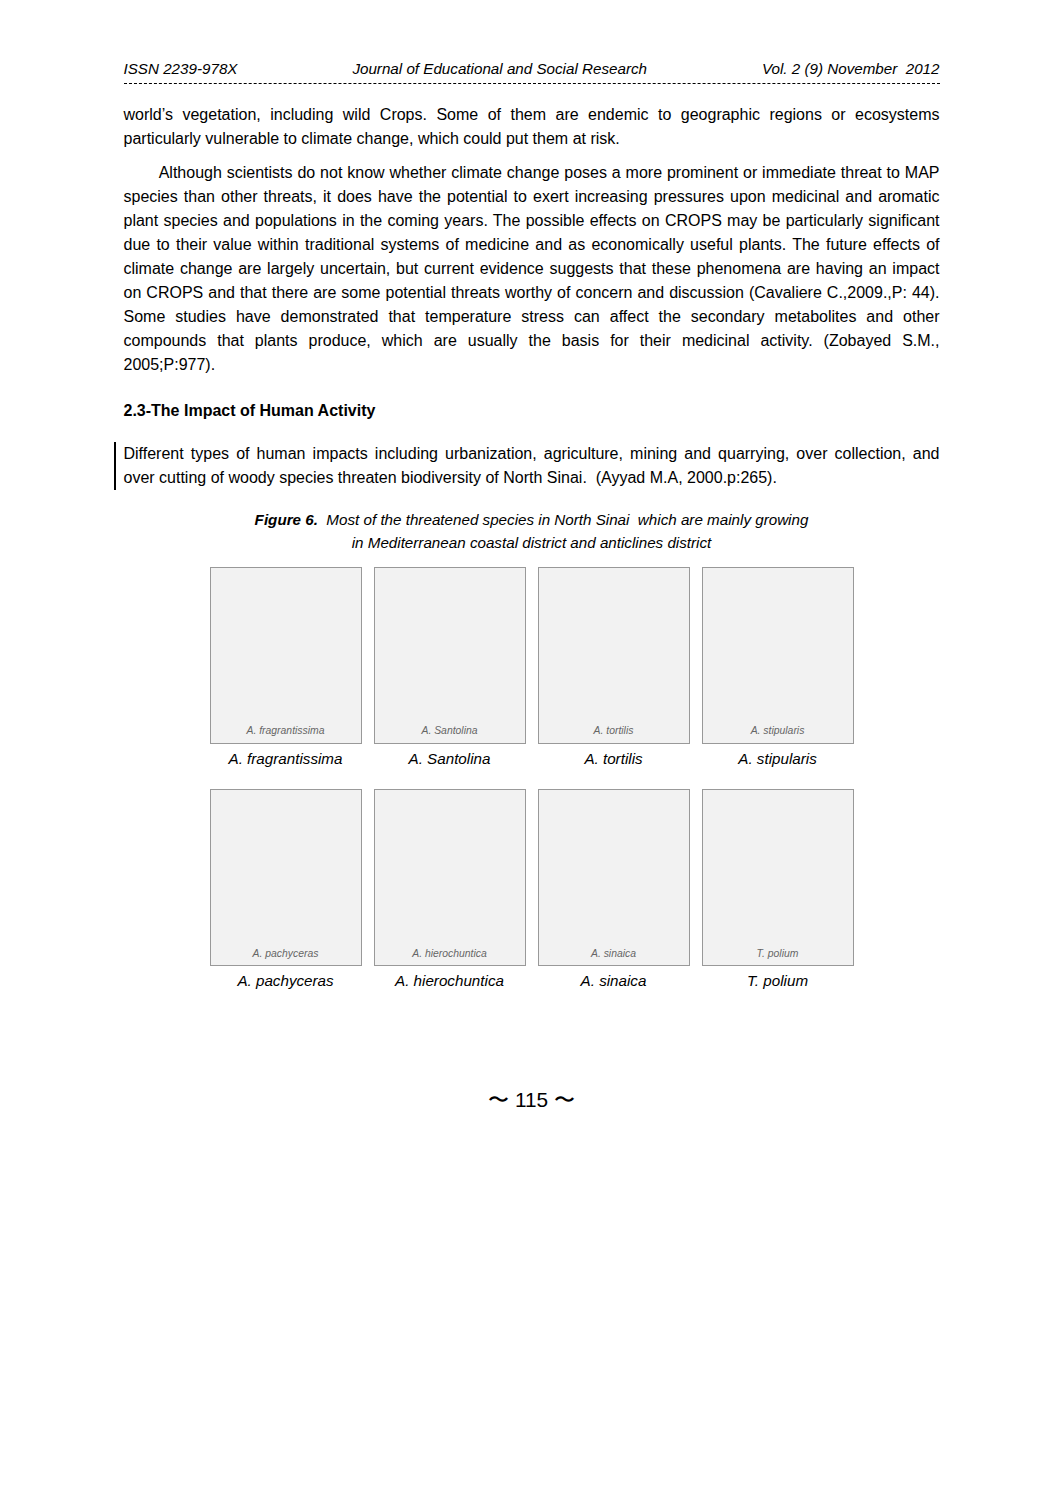ISSN 2239-978X Journal of Educational and Social Research Vol. 2 (9) November 2012
world’s vegetation, including wild Crops. Some of them are endemic to geographic regions or ecosystems particularly vulnerable to climate change, which could put them at risk.
Although scientists do not know whether climate change poses a more prominent or immediate threat to MAP species than other threats, it does have the potential to exert increasing pressures upon medicinal and aromatic plant species and populations in the coming years. The possible effects on CROPS may be particularly significant due to their value within traditional systems of medicine and as economically useful plants. The future effects of climate change are largely uncertain, but current evidence suggests that these phenomena are having an impact on CROPS and that there are some potential threats worthy of concern and discussion (Cavaliere C.,2009.,P: 44). Some studies have demonstrated that temperature stress can affect the secondary metabolites and other compounds that plants produce, which are usually the basis for their medicinal activity. (Zobayed S.M., 2005;P:977).
2.3-The Impact of Human Activity
Different types of human impacts including urbanization, agriculture, mining and quarrying, over collection, and over cutting of woody species threaten biodiversity of North Sinai. (Ayyad M.A, 2000.p:265).
Figure 6. Most of the threatened species in North Sinai which are mainly growing
in Mediterranean coastal district and anticlines district
| A. fragrantissima | A. Santolina | A. tortilis | A. stipularis |
| A. pachyceras | A. hierochuntica | A. sinaica | T. polium |
〜 115 〜